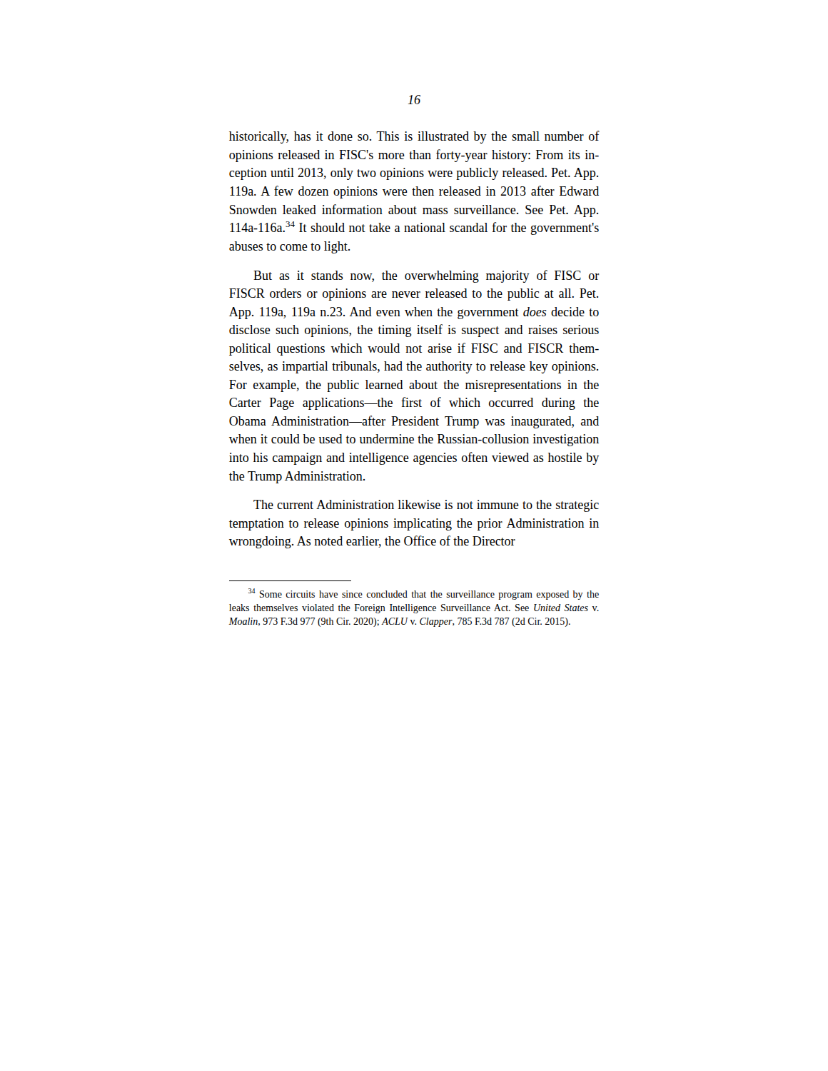16
historically, has it done so. This is illustrated by the small number of opinions released in FISC's more than forty-year history: From its inception until 2013, only two opinions were publicly released. Pet. App. 119a. A few dozen opinions were then released in 2013 after Edward Snowden leaked information about mass surveillance. See Pet. App. 114a-116a.34 It should not take a national scandal for the government's abuses to come to light.
But as it stands now, the overwhelming majority of FISC or FISCR orders or opinions are never released to the public at all. Pet. App. 119a, 119a n.23. And even when the government does decide to disclose such opinions, the timing itself is suspect and raises serious political questions which would not arise if FISC and FISCR themselves, as impartial tribunals, had the authority to release key opinions. For example, the public learned about the misrepresentations in the Carter Page applications—the first of which occurred during the Obama Administration—after President Trump was inaugurated, and when it could be used to undermine the Russian-collusion investigation into his campaign and intelligence agencies often viewed as hostile by the Trump Administration.
The current Administration likewise is not immune to the strategic temptation to release opinions implicating the prior Administration in wrongdoing. As noted earlier, the Office of the Director
34 Some circuits have since concluded that the surveillance program exposed by the leaks themselves violated the Foreign Intelligence Surveillance Act. See United States v. Moalin, 973 F.3d 977 (9th Cir. 2020); ACLU v. Clapper, 785 F.3d 787 (2d Cir. 2015).